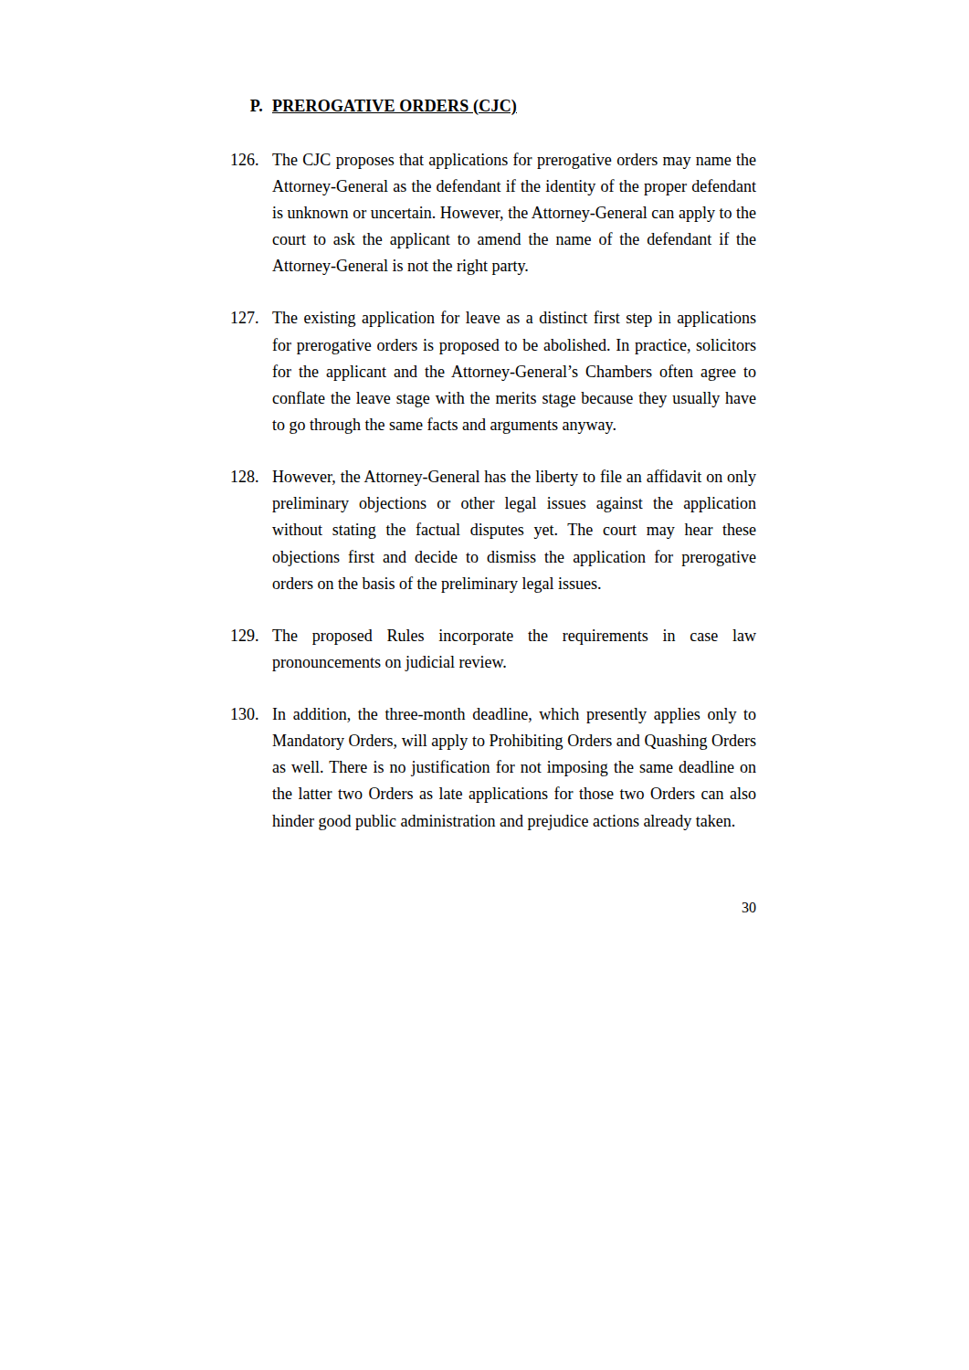P. PREROGATIVE ORDERS (CJC)
126. The CJC proposes that applications for prerogative orders may name the Attorney-General as the defendant if the identity of the proper defendant is unknown or uncertain. However, the Attorney-General can apply to the court to ask the applicant to amend the name of the defendant if the Attorney-General is not the right party.
127. The existing application for leave as a distinct first step in applications for prerogative orders is proposed to be abolished. In practice, solicitors for the applicant and the Attorney-General’s Chambers often agree to conflate the leave stage with the merits stage because they usually have to go through the same facts and arguments anyway.
128. However, the Attorney-General has the liberty to file an affidavit on only preliminary objections or other legal issues against the application without stating the factual disputes yet. The court may hear these objections first and decide to dismiss the application for prerogative orders on the basis of the preliminary legal issues.
129. The proposed Rules incorporate the requirements in case law pronouncements on judicial review.
130. In addition, the three-month deadline, which presently applies only to Mandatory Orders, will apply to Prohibiting Orders and Quashing Orders as well. There is no justification for not imposing the same deadline on the latter two Orders as late applications for those two Orders can also hinder good public administration and prejudice actions already taken.
30